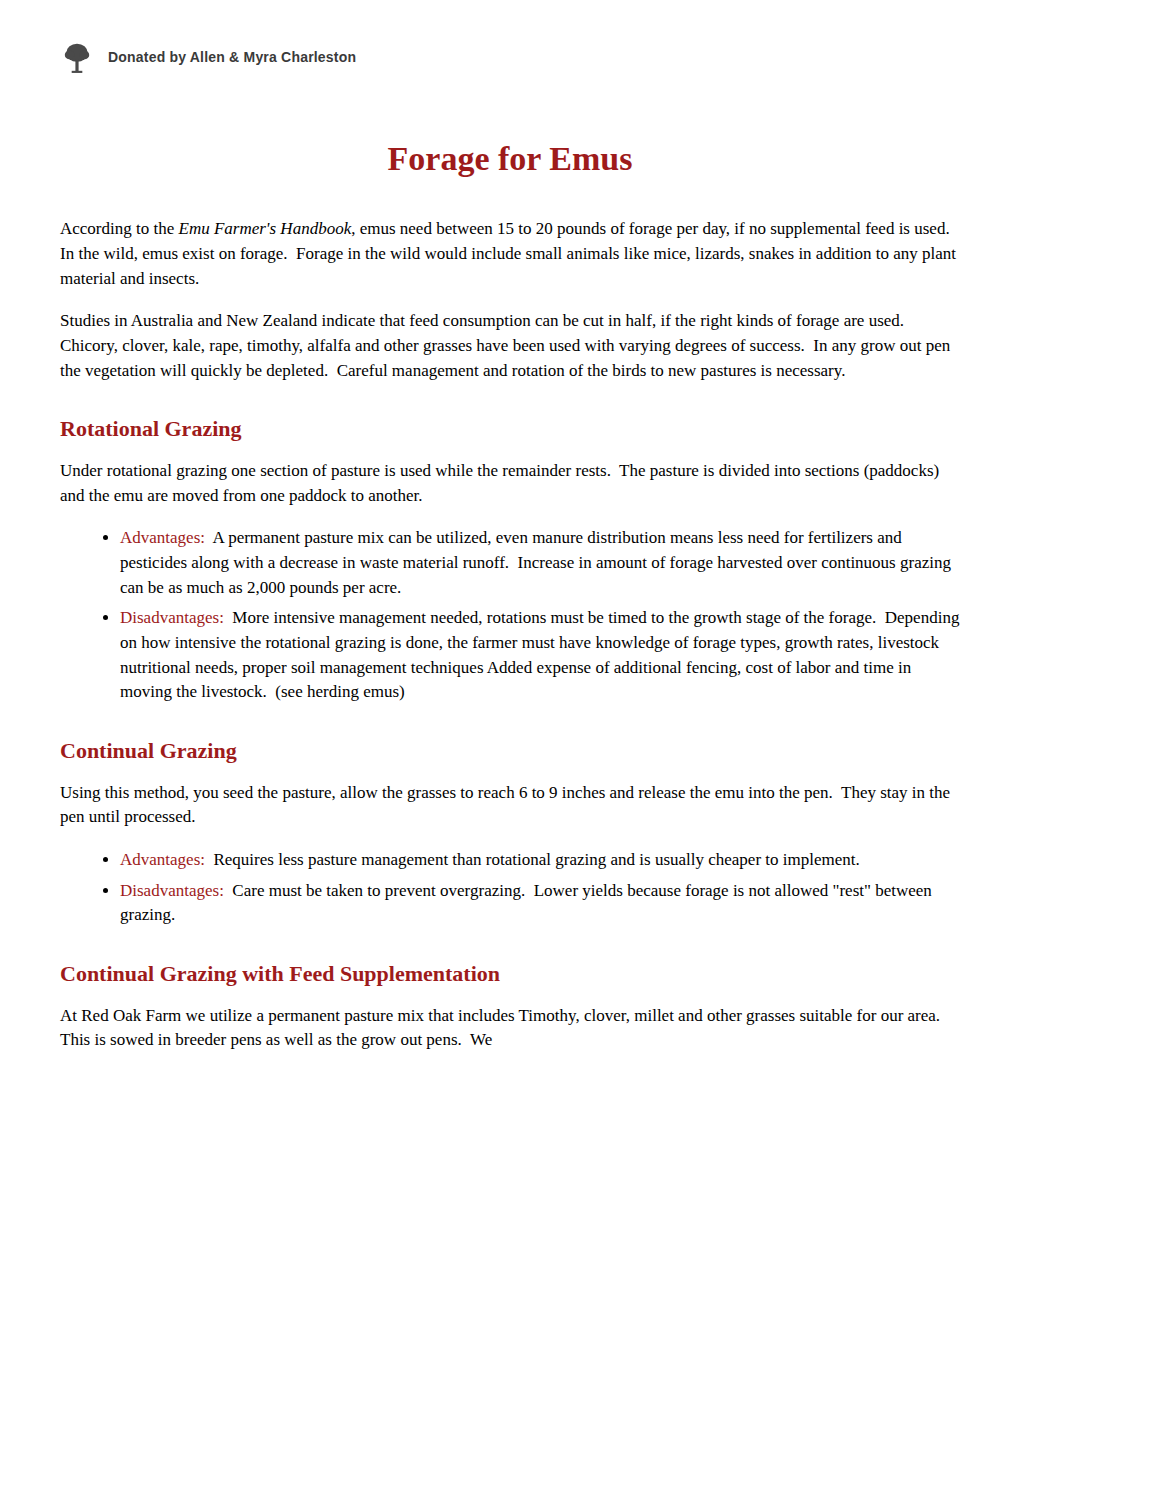Donated by Allen & Myra Charleston
Forage for Emus
According to the Emu Farmer's Handbook, emus need between 15 to 20 pounds of forage per day, if no supplemental feed is used. In the wild, emus exist on forage. Forage in the wild would include small animals like mice, lizards, snakes in addition to any plant material and insects.
Studies in Australia and New Zealand indicate that feed consumption can be cut in half, if the right kinds of forage are used. Chicory, clover, kale, rape, timothy, alfalfa and other grasses have been used with varying degrees of success. In any grow out pen the vegetation will quickly be depleted. Careful management and rotation of the birds to new pastures is necessary.
Rotational Grazing
Under rotational grazing one section of pasture is used while the remainder rests. The pasture is divided into sections (paddocks) and the emu are moved from one paddock to another.
Advantages: A permanent pasture mix can be utilized, even manure distribution means less need for fertilizers and pesticides along with a decrease in waste material runoff. Increase in amount of forage harvested over continuous grazing can be as much as 2,000 pounds per acre.
Disadvantages: More intensive management needed, rotations must be timed to the growth stage of the forage. Depending on how intensive the rotational grazing is done, the farmer must have knowledge of forage types, growth rates, livestock nutritional needs, proper soil management techniques Added expense of additional fencing, cost of labor and time in moving the livestock. (see herding emus)
Continual Grazing
Using this method, you seed the pasture, allow the grasses to reach 6 to 9 inches and release the emu into the pen. They stay in the pen until processed.
Advantages: Requires less pasture management than rotational grazing and is usually cheaper to implement.
Disadvantages: Care must be taken to prevent overgrazing. Lower yields because forage is not allowed "rest" between grazing.
Continual Grazing with Feed Supplementation
At Red Oak Farm we utilize a permanent pasture mix that includes Timothy, clover, millet and other grasses suitable for our area. This is sowed in breeder pens as well as the grow out pens. We